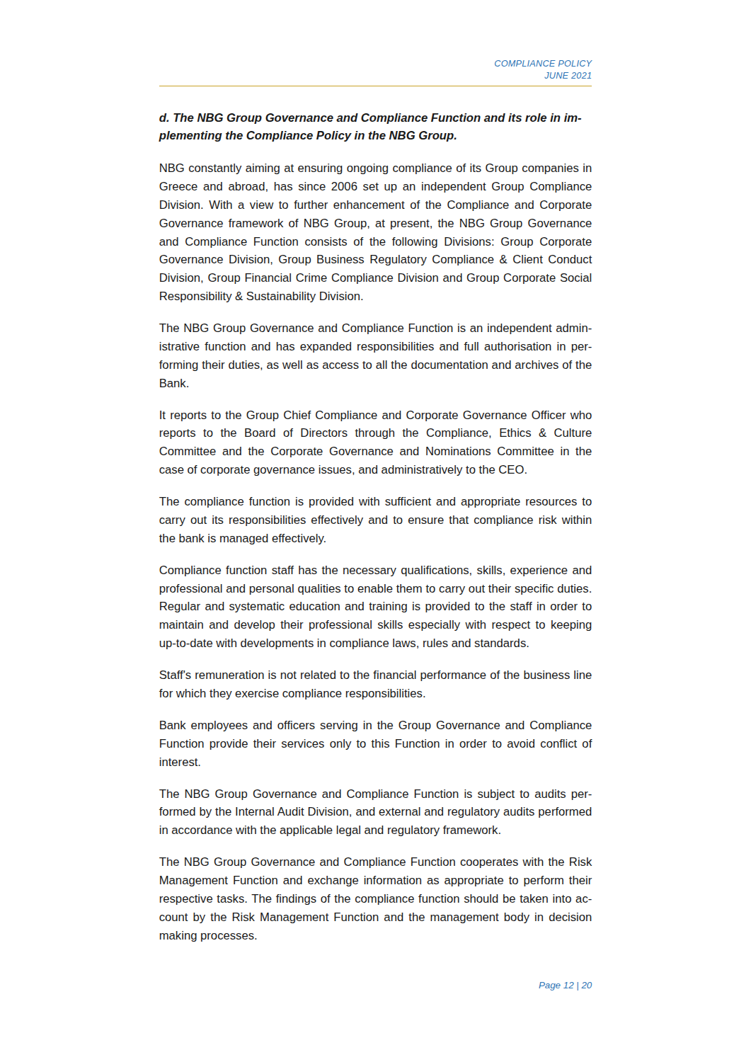COMPLIANCE POLICY
JUNE 2021
d. The NBG Group Governance and Compliance Function and its role in implementing the Compliance Policy in the NBG Group.
NBG constantly aiming at ensuring ongoing compliance of its Group companies in Greece and abroad, has since 2006 set up an independent Group Compliance Division. With a view to further enhancement of the Compliance and Corporate Governance framework of NBG Group, at present, the NBG Group Governance and Compliance Function consists of the following Divisions: Group Corporate Governance Division, Group Business Regulatory Compliance & Client Conduct Division, Group Financial Crime Compliance Division and Group Corporate Social Responsibility & Sustainability Division.
The NBG Group Governance and Compliance Function is an independent administrative function and has expanded responsibilities and full authorisation in performing their duties, as well as access to all the documentation and archives of the Bank.
It reports to the Group Chief Compliance and Corporate Governance Officer who reports to the Board of Directors through the Compliance, Ethics & Culture Committee and the Corporate Governance and Nominations Committee in the case of corporate governance issues, and administratively to the CEO.
The compliance function is provided with sufficient and appropriate resources to carry out its responsibilities effectively and to ensure that compliance risk within the bank is managed effectively.
Compliance function staff has the necessary qualifications, skills, experience and professional and personal qualities to enable them to carry out their specific duties. Regular and systematic education and training is provided to the staff in order to maintain and develop their professional skills especially with respect to keeping up-to-date with developments in compliance laws, rules and standards.
Staff's remuneration is not related to the financial performance of the business line for which they exercise compliance responsibilities.
Bank employees and officers serving in the Group Governance and Compliance Function provide their services only to this Function in order to avoid conflict of interest.
The NBG Group Governance and Compliance Function is subject to audits performed by the Internal Audit Division, and external and regulatory audits performed in accordance with the applicable legal and regulatory framework.
The NBG Group Governance and Compliance Function cooperates with the Risk Management Function and exchange information as appropriate to perform their respective tasks. The findings of the compliance function should be taken into account by the Risk Management Function and the management body in decision making processes.
Page 12 | 20